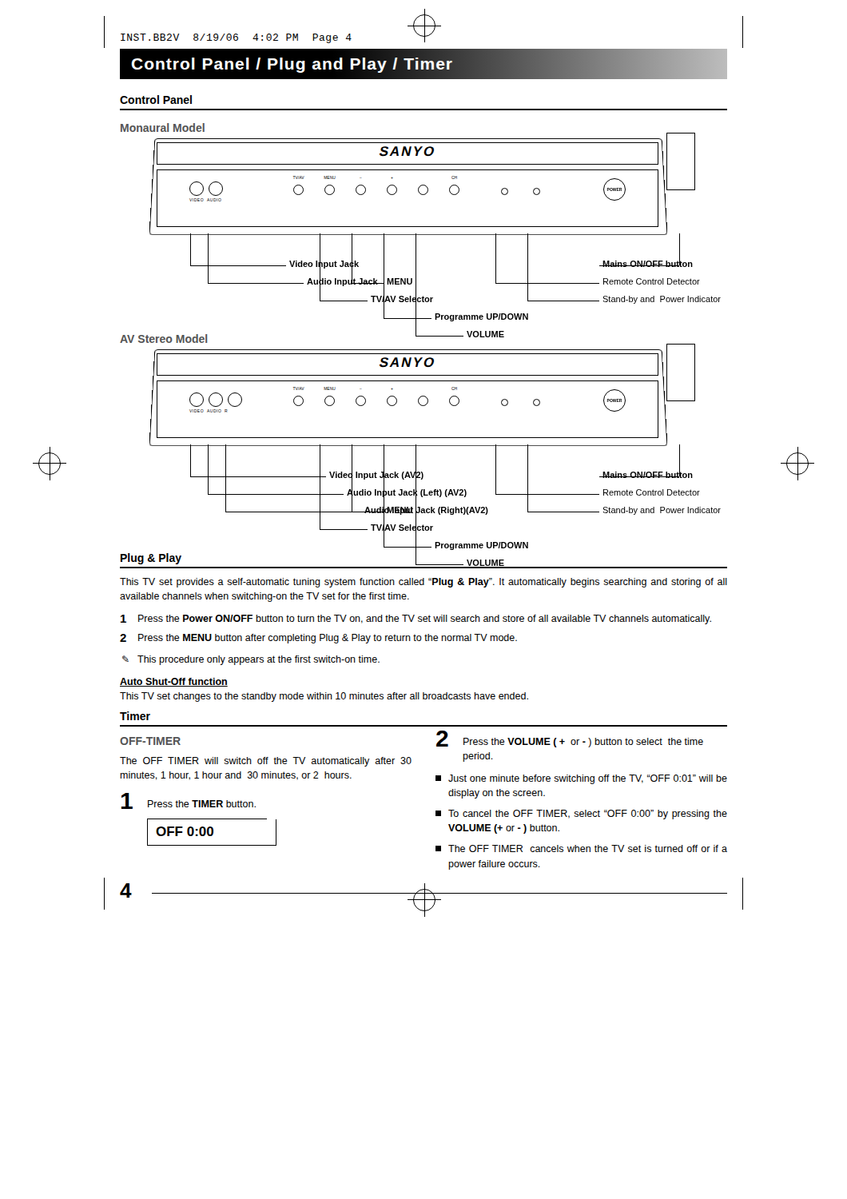INST.BB2V 8/19/06 4:02 PM Page 4
Control Panel / Plug and Play / Timer
Control Panel
Monaural Model
SANYO
VIDEO
AUDIO
TV/AV
MENU
−
+
CH
POWER
Video Input Jack
Audio Input Jack
TV/AV Selector
MENU
Programme UP/DOWN
VOLUME
Remote Control Detector
Stand-by and Power Indicator
Mains ON/OFF button
AV Stereo Model
SANYO
VIDEO
AUDIO
R
TV/AV
MENU
−
+
CH
POWER
Video Input Jack (AV2)
Audio Input Jack (Left) (AV2)
Audio Input Jack (Right)(AV2)
TV/AV Selector
MENU
Programme UP/DOWN
VOLUME
Remote Control Detector
Stand-by and Power Indicator
Mains ON/OFF button
Plug & Play
This TV set provides a self-automatic tuning system function called “Plug & Play”. It automatically begins searching and storing of all available channels when switching-on the TV set for the first time.
1 Press the Power ON/OFF button to turn the TV on, and the TV set will search and store of all available TV channels automatically.
2 Press the MENU button after completing Plug & Play to return to the normal TV mode.
✎This procedure only appears at the first switch-on time.
Auto Shut-Off function
This TV set changes to the standby mode within 10 minutes after all broadcasts have ended.
Timer
OFF-TIMER
The OFF TIMER will switch off the TV automatically after 30 minutes, 1 hour, 1 hour and 30 minutes, or 2 hours.
1 Press the TIMER button.
OFF 0:00
2 Press the VOLUME ( + or - ) button to select the time period.
Just one minute before switching off the TV, “OFF 0:01” will be display on the screen.
To cancel the OFF TIMER, select “OFF 0:00” by pressing the VOLUME (+ or - ) button.
The OFF TIMER cancels when the TV set is turned off or if a power failure occurs.
4